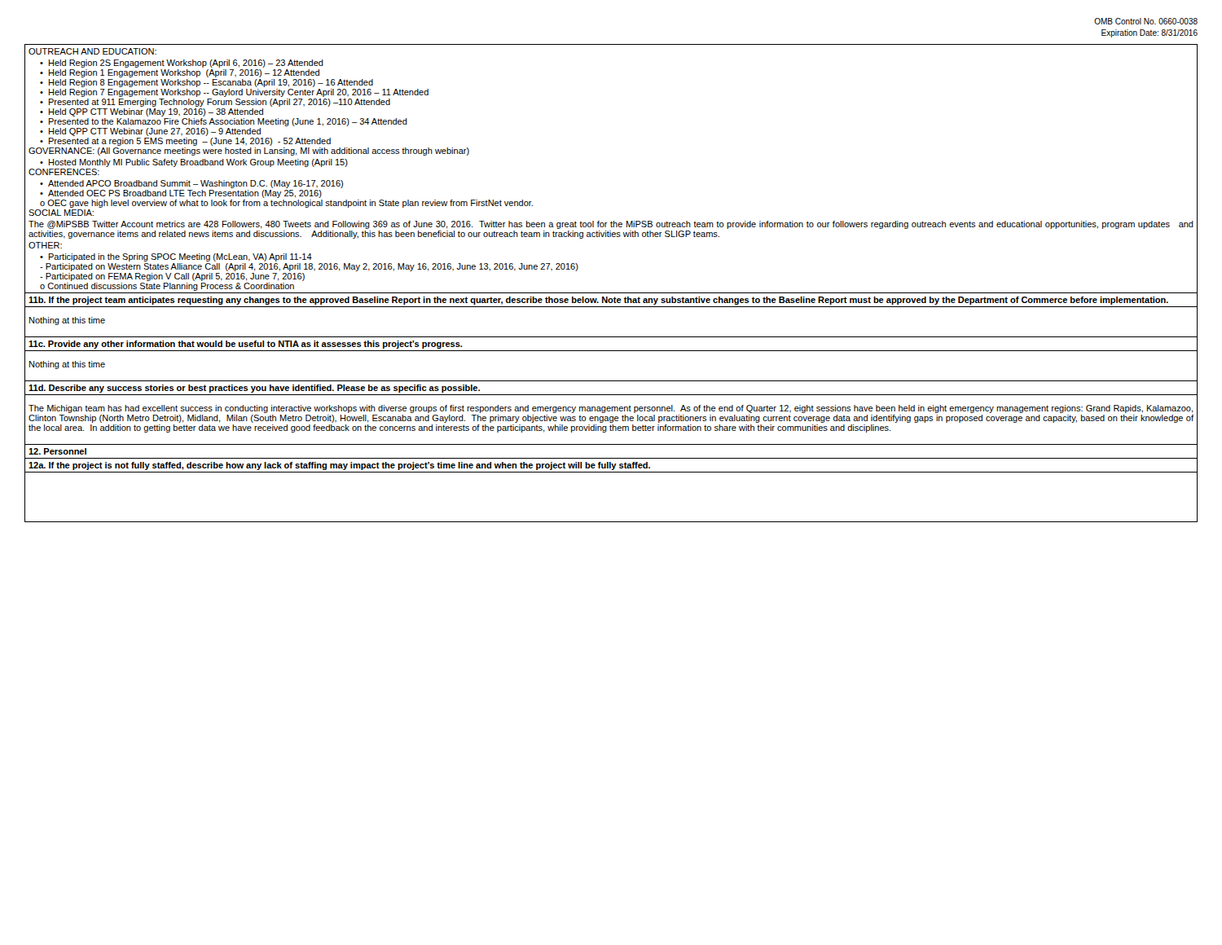OMB Control No. 0660-0038
Expiration Date: 8/31/2016
OUTREACH AND EDUCATION:
Held Region 2S Engagement Workshop (April 6, 2016) – 23 Attended
Held Region 1 Engagement Workshop (April 7, 2016) – 12 Attended
Held Region 8 Engagement Workshop -- Escanaba (April 19, 2016) – 16 Attended
Held Region 7 Engagement Workshop -- Gaylord University Center April 20, 2016 – 11 Attended
Presented at 911 Emerging Technology Forum Session (April 27, 2016) –110 Attended
Held QPP CTT Webinar (May 19, 2016) – 38 Attended
Presented to the Kalamazoo Fire Chiefs Association Meeting (June 1, 2016) – 34 Attended
Held QPP CTT Webinar (June 27, 2016) – 9 Attended
Presented at a region 5 EMS meeting – (June 14, 2016) - 52 Attended
GOVERNANCE: (All Governance meetings were hosted in Lansing, MI with additional access through webinar)
Hosted Monthly MI Public Safety Broadband Work Group Meeting (April 15)
CONFERENCES:
Attended APCO Broadband Summit – Washington D.C. (May 16-17, 2016)
Attended OEC PS Broadband LTE Tech Presentation (May 25, 2016)
OEC gave high level overview of what to look for from a technological standpoint in State plan review from FirstNet vendor.
SOCIAL MEDIA:
The @MiPSBB Twitter Account metrics are 428 Followers, 480 Tweets and Following 369 as of June 30, 2016. Twitter has been a great tool for the MiPSB outreach team to provide information to our followers regarding outreach events and educational opportunities, program updates and activities, governance items and related news items and discussions. Additionally, this has been beneficial to our outreach team in tracking activities with other SLIGP teams.
OTHER:
Participated in the Spring SPOC Meeting (McLean, VA) April 11-14
Participated on Western States Alliance Call (April 4, 2016, April 18, 2016, May 2, 2016, May 16, 2016, June 13, 2016, June 27, 2016)
Participated on FEMA Region V Call (April 5, 2016, June 7, 2016)
Continued discussions State Planning Process & Coordination
11b. If the project team anticipates requesting any changes to the approved Baseline Report in the next quarter, describe those below. Note that any substantive changes to the Baseline Report must be approved by the Department of Commerce before implementation.
Nothing at this time
11c. Provide any other information that would be useful to NTIA as it assesses this project’s progress.
Nothing at this time
11d. Describe any success stories or best practices you have identified. Please be as specific as possible.
The Michigan team has had excellent success in conducting interactive workshops with diverse groups of first responders and emergency management personnel. As of the end of Quarter 12, eight sessions have been held in eight emergency management regions: Grand Rapids, Kalamazoo, Clinton Township (North Metro Detroit), Midland, Milan (South Metro Detroit), Howell, Escanaba and Gaylord. The primary objective was to engage the local practitioners in evaluating current coverage data and identifying gaps in proposed coverage and capacity, based on their knowledge of the local area. In addition to getting better data we have received good feedback on the concerns and interests of the participants, while providing them better information to share with their communities and disciplines.
12. Personnel
12a. If the project is not fully staffed, describe how any lack of staffing may impact the project’s time line and when the project will be fully staffed.